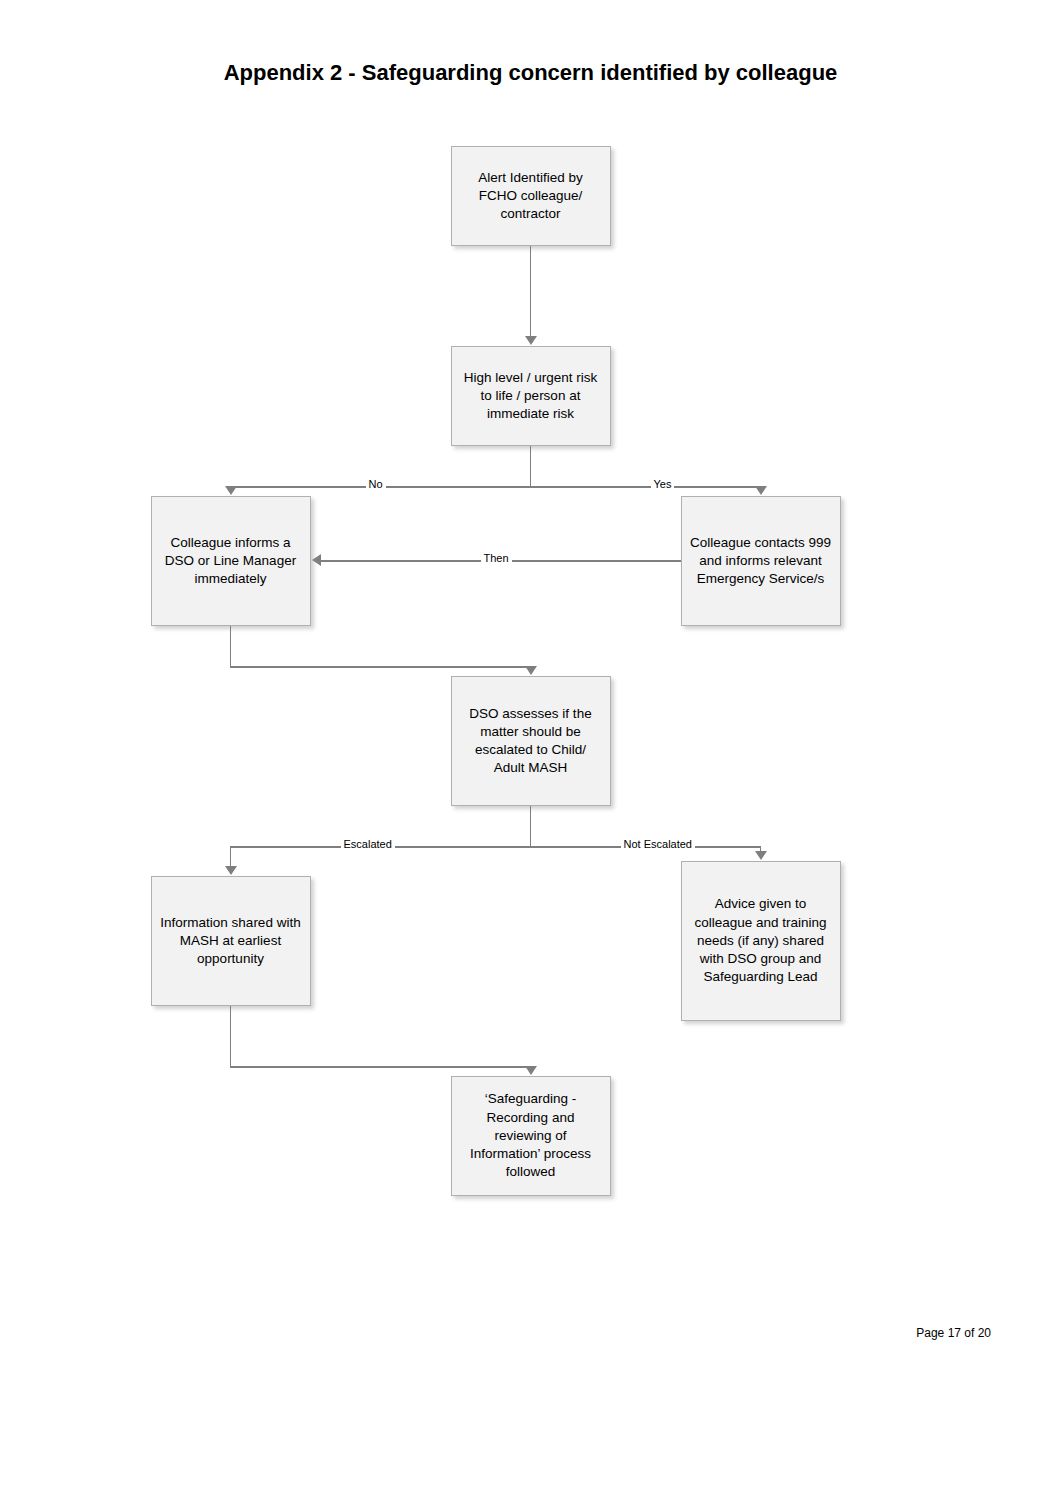Appendix 2 - Safeguarding concern identified by colleague
Alert Identified by FCHO colleague/ contractor
High level / urgent risk to life / person at immediate risk
Colleague informs a DSO or Line Manager immediately
Colleague contacts 999 and informs relevant Emergency Service/s
DSO assesses if the matter should be escalated to Child/ Adult MASH
Information shared with MASH at earliest opportunity
Advice given to colleague and training needs (if any) shared with DSO group and Safeguarding Lead
‘Safeguarding - Recording and reviewing of Information’ process followed
No
Yes
Then
Escalated
Not Escalated
Page 17 of 20